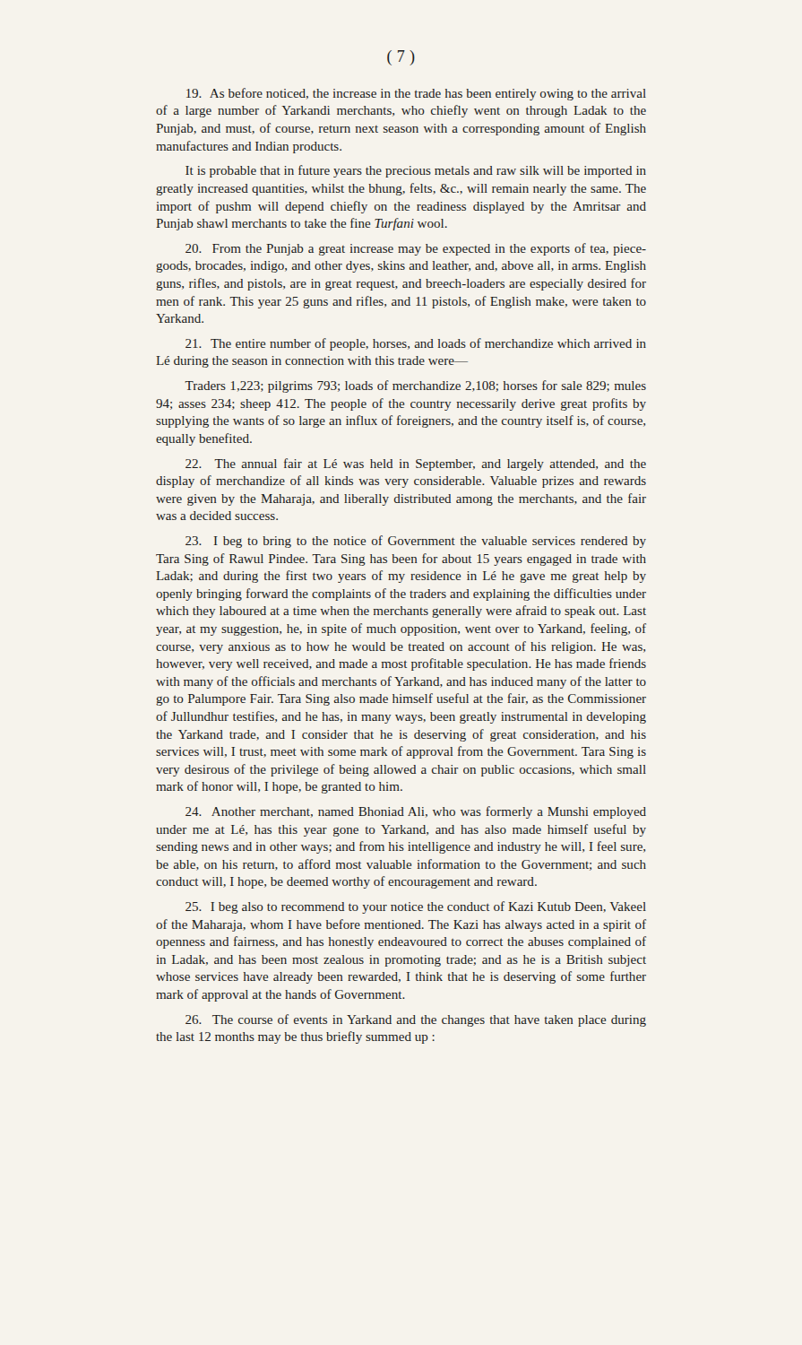( 7 )
19. As before noticed, the increase in the trade has been entirely owing to the arrival of a large number of Yarkandi merchants, who chiefly went on through Ladak to the Punjab, and must, of course, return next season with a corresponding amount of English manufactures and Indian products.
It is probable that in future years the precious metals and raw silk will be imported in greatly increased quantities, whilst the bhung, felts, &c., will remain nearly the same. The import of pushm will depend chiefly on the readiness displayed by the Amritsar and Punjab shawl merchants to take the fine Turfani wool.
20. From the Punjab a great increase may be expected in the exports of tea, piece-goods, brocades, indigo, and other dyes, skins and leather, and, above all, in arms. English guns, rifles, and pistols, are in great request, and breech-loaders are especially desired for men of rank. This year 25 guns and rifles, and 11 pistols, of English make, were taken to Yarkand.
21. The entire number of people, horses, and loads of merchandize which arrived in Lé during the season in connection with this trade were—
Traders 1,223; pilgrims 793; loads of merchandize 2,108; horses for sale 829; mules 94; asses 234; sheep 412. The people of the country necessarily derive great profits by supplying the wants of so large an influx of foreigners, and the country itself is, of course, equally benefited.
22. The annual fair at Lé was held in September, and largely attended, and the display of merchandize of all kinds was very considerable. Valuable prizes and rewards were given by the Maharaja, and liberally distributed among the merchants, and the fair was a decided success.
23. I beg to bring to the notice of Government the valuable services rendered by Tara Sing of Rawul Pindee. Tara Sing has been for about 15 years engaged in trade with Ladak; and during the first two years of my residence in Lé he gave me great help by openly bringing forward the complaints of the traders and explaining the difficulties under which they laboured at a time when the merchants generally were afraid to speak out. Last year, at my suggestion, he, in spite of much opposition, went over to Yarkand, feeling, of course, very anxious as to how he would be treated on account of his religion. He was, however, very well received, and made a most profitable speculation. He has made friends with many of the officials and merchants of Yarkand, and has induced many of the latter to go to Palumpore Fair. Tara Sing also made himself useful at the fair, as the Commissioner of Jullundhur testifies, and he has, in many ways, been greatly instrumental in developing the Yarkand trade, and I consider that he is deserving of great consideration, and his services will, I trust, meet with some mark of approval from the Government. Tara Sing is very desirous of the privilege of being allowed a chair on public occasions, which small mark of honor will, I hope, be granted to him.
24. Another merchant, named Bhoniad Ali, who was formerly a Munshi employed under me at Lé, has this year gone to Yarkand, and has also made himself useful by sending news and in other ways; and from his intelligence and industry he will, I feel sure, be able, on his return, to afford most valuable information to the Government; and such conduct will, I hope, be deemed worthy of encouragement and reward.
25. I beg also to recommend to your notice the conduct of Kazi Kutub Deen, Vakeel of the Maharaja, whom I have before mentioned. The Kazi has always acted in a spirit of openness and fairness, and has honestly endeavoured to correct the abuses complained of in Ladak, and has been most zealous in promoting trade; and as he is a British subject whose services have already been rewarded, I think that he is deserving of some further mark of approval at the hands of Government.
26. The course of events in Yarkand and the changes that have taken place during the last 12 months may be thus briefly summed up :